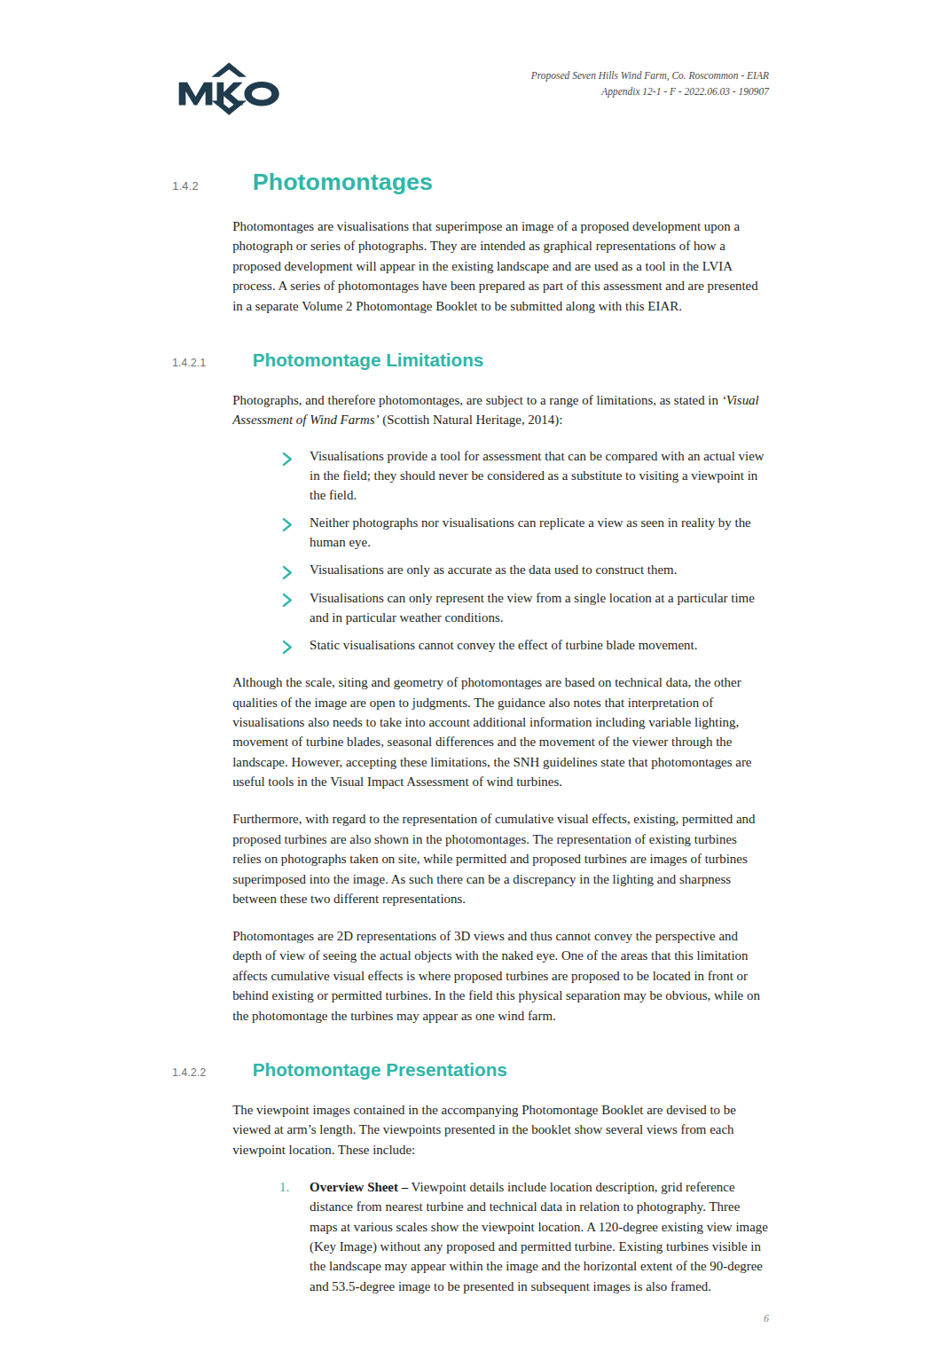Proposed Seven Hills Wind Farm, Co. Roscommon - EIAR
Appendix 12-1 - F - 2022.06.03 - 190907
1.4.2
Photomontages
Photomontages are visualisations that superimpose an image of a proposed development upon a photograph or series of photographs. They are intended as graphical representations of how a proposed development will appear in the existing landscape and are used as a tool in the LVIA process. A series of photomontages have been prepared as part of this assessment and are presented in a separate Volume 2 Photomontage Booklet to be submitted along with this EIAR.
1.4.2.1
Photomontage Limitations
Photographs, and therefore photomontages, are subject to a range of limitations, as stated in ‘Visual Assessment of Wind Farms’ (Scottish Natural Heritage, 2014):
Visualisations provide a tool for assessment that can be compared with an actual view in the field; they should never be considered as a substitute to visiting a viewpoint in the field.
Neither photographs nor visualisations can replicate a view as seen in reality by the human eye.
Visualisations are only as accurate as the data used to construct them.
Visualisations can only represent the view from a single location at a particular time and in particular weather conditions.
Static visualisations cannot convey the effect of turbine blade movement.
Although the scale, siting and geometry of photomontages are based on technical data, the other qualities of the image are open to judgments. The guidance also notes that interpretation of visualisations also needs to take into account additional information including variable lighting, movement of turbine blades, seasonal differences and the movement of the viewer through the landscape. However, accepting these limitations, the SNH guidelines state that photomontages are useful tools in the Visual Impact Assessment of wind turbines.
Furthermore, with regard to the representation of cumulative visual effects, existing, permitted and proposed turbines are also shown in the photomontages. The representation of existing turbines relies on photographs taken on site, while permitted and proposed turbines are images of turbines superimposed into the image. As such there can be a discrepancy in the lighting and sharpness between these two different representations.
Photomontages are 2D representations of 3D views and thus cannot convey the perspective and depth of view of seeing the actual objects with the naked eye. One of the areas that this limitation affects cumulative visual effects is where proposed turbines are proposed to be located in front or behind existing or permitted turbines. In the field this physical separation may be obvious, while on the photomontage the turbines may appear as one wind farm.
1.4.2.2
Photomontage Presentations
The viewpoint images contained in the accompanying Photomontage Booklet are devised to be viewed at arm’s length. The viewpoints presented in the booklet show several views from each viewpoint location. These include:
Overview Sheet – Viewpoint details include location description, grid reference distance from nearest turbine and technical data in relation to photography. Three maps at various scales show the viewpoint location. A 120-degree existing view image (Key Image) without any proposed and permitted turbine. Existing turbines visible in the landscape may appear within the image and the horizontal extent of the 90-degree and 53.5-degree image to be presented in subsequent images is also framed.
6